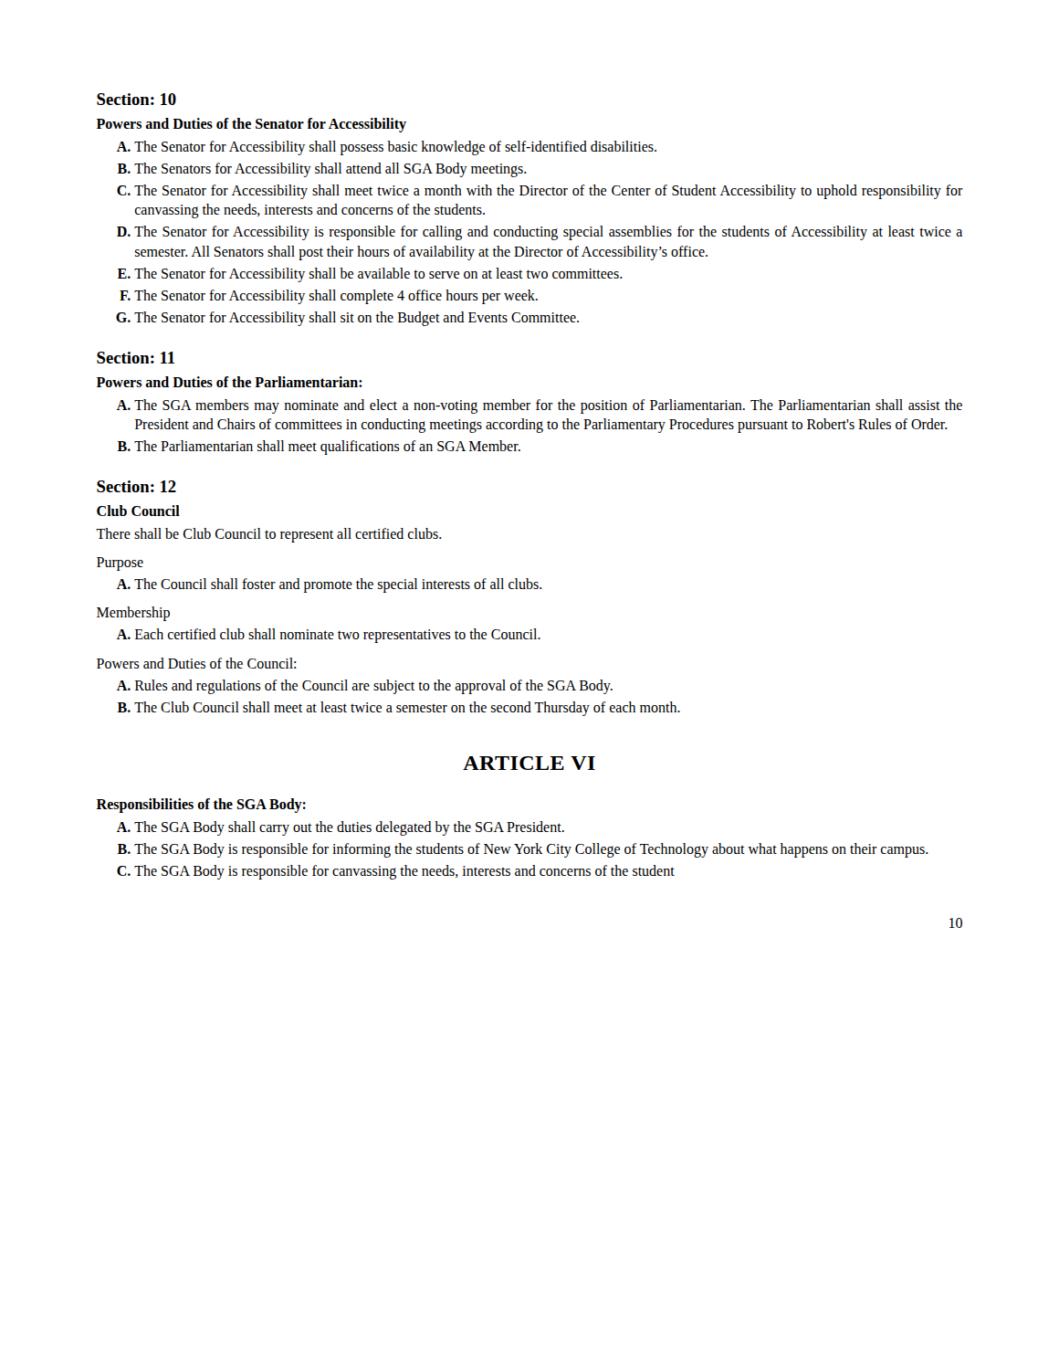Section: 10
Powers and Duties of the Senator for Accessibility
The Senator for Accessibility shall possess basic knowledge of self-identified disabilities.
The Senators for Accessibility shall attend all SGA Body meetings.
The Senator for Accessibility shall meet twice a month with the Director of the Center of Student Accessibility to uphold responsibility for canvassing the needs, interests and concerns of the students.
The Senator for Accessibility is responsible for calling and conducting special assemblies for the students of Accessibility at least twice a semester. All Senators shall post their hours of availability at the Director of Accessibility’s office.
The Senator for Accessibility shall be available to serve on at least two committees.
The Senator for Accessibility shall complete 4 office hours per week.
The Senator for Accessibility shall sit on the Budget and Events Committee.
Section: 11
Powers and Duties of the Parliamentarian:
The SGA members may nominate and elect a non-voting member for the position of Parliamentarian. The Parliamentarian shall assist the President and Chairs of committees in conducting meetings according to the Parliamentary Procedures pursuant to Robert's Rules of Order.
The Parliamentarian shall meet qualifications of an SGA Member.
Section: 12
Club Council
There shall be Club Council to represent all certified clubs.
Purpose
The Council shall foster and promote the special interests of all clubs.
Membership
Each certified club shall nominate two representatives to the Council.
Powers and Duties of the Council:
Rules and regulations of the Council are subject to the approval of the SGA Body.
The Club Council shall meet at least twice a semester on the second Thursday of each month.
ARTICLE VI
Responsibilities of the SGA Body:
The SGA Body shall carry out the duties delegated by the SGA President.
The SGA Body is responsible for informing the students of New York City College of Technology about what happens on their campus.
The SGA Body is responsible for canvassing the needs, interests and concerns of the student
10